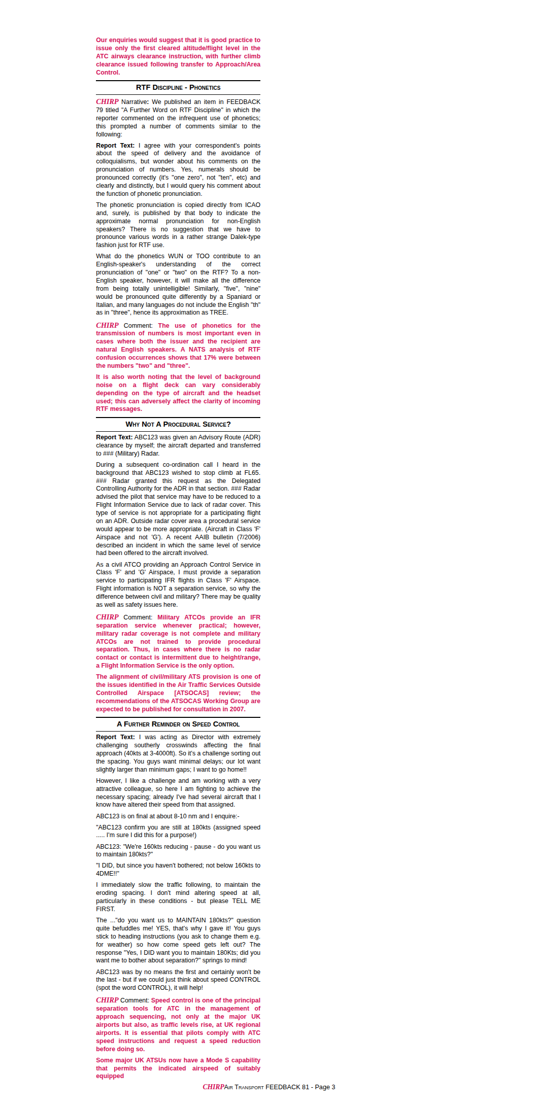Our enquiries would suggest that it is good practice to issue only the first cleared altitude/flight level in the ATC airways clearance instruction, with further climb clearance issued following transfer to Approach/Area Control.
RTF Discipline - Phonetics
CHIRP Narrative: We published an item in FEEDBACK 79 titled "A Further Word on RTF Discipline" in which the reporter commented on the infrequent use of phonetics; this prompted a number of comments similar to the following:
Report Text: I agree with your correspondent's points about the speed of delivery and the avoidance of colloquialisms, but wonder about his comments on the pronunciation of numbers. Yes, numerals should be pronounced correctly (it's "one zero", not "ten", etc) and clearly and distinctly, but I would query his comment about the function of phonetic pronunciation.
The phonetic pronunciation is copied directly from ICAO and, surely, is published by that body to indicate the approximate normal pronunciation for non-English speakers? There is no suggestion that we have to pronounce various words in a rather strange Dalek-type fashion just for RTF use.
What do the phonetics WUN or TOO contribute to an English-speaker's understanding of the correct pronunciation of "one" or "two" on the RTF? To a non-English speaker, however, it will make all the difference from being totally unintelligible! Similarly, "five", "nine" would be pronounced quite differently by a Spaniard or Italian, and many languages do not include the English "th" as in "three", hence its approximation as TREE.
CHIRP Comment: The use of phonetics for the transmission of numbers is most important even in cases where both the issuer and the recipient are natural English speakers. A NATS analysis of RTF confusion occurrences shows that 17% were between the numbers "two" and "three".
It is also worth noting that the level of background noise on a flight deck can vary considerably depending on the type of aircraft and the headset used; this can adversely affect the clarity of incoming RTF messages.
Why Not A Procedural Service?
Report Text: ABC123 was given an Advisory Route (ADR) clearance by myself; the aircraft departed and transferred to ### (Military) Radar.
During a subsequent co-ordination call I heard in the background that ABC123 wished to stop climb at FL65. ### Radar granted this request as the Delegated Controlling Authority for the ADR in that section. ### Radar advised the pilot that service may have to be reduced to a Flight Information Service due to lack of radar cover. This type of service is not appropriate for a participating flight on an ADR. Outside radar cover area a procedural service would appear to be more appropriate. (Aircraft in Class 'F' Airspace and not 'G'). A recent AAIB bulletin (7/2006) described an incident in which the same level of service had been offered to the aircraft involved.
As a civil ATCO providing an Approach Control Service in Class 'F' and 'G' Airspace, I must provide a separation service to participating IFR flights in Class 'F' Airspace. Flight information is NOT a separation service, so why the difference between civil and military? There may be quality as well as safety issues here.
CHIRP Comment: Military ATCOs provide an IFR separation service whenever practical; however, military radar coverage is not complete and military ATCOs are not trained to provide procedural separation. Thus, in cases where there is no radar contact or contact is intermittent due to height/range, a Flight Information Service is the only option.
The alignment of civil/military ATS provision is one of the issues identified in the Air Traffic Services Outside Controlled Airspace [ATSOCAS] review; the recommendations of the ATSOCAS Working Group are expected to be published for consultation in 2007.
A Further Reminder on Speed Control
Report Text: I was acting as Director with extremely challenging southerly crosswinds affecting the final approach (40kts at 3-4000ft). So it's a challenge sorting out the spacing. You guys want minimal delays; our lot want slightly larger than minimum gaps; I want to go home!!
However, I like a challenge and am working with a very attractive colleague, so here I am fighting to achieve the necessary spacing; already I've had several aircraft that I know have altered their speed from that assigned.
ABC123 is on final at about 8-10 nm and I enquire:-
"ABC123 confirm you are still at 180kts (assigned speed ..... I'm sure I did this for a purpose!)
ABC123: "We're 160kts reducing - pause - do you want us to maintain 180kts?"
"I DID, but since you haven't bothered; not below 160kts to 4DME!!"
I immediately slow the traffic following, to maintain the eroding spacing. I don't mind altering speed at all, particularly in these conditions - but please TELL ME FIRST.
The ..."do you want us to MAINTAIN 180kts?" question quite befuddles me! YES, that's why I gave it! You guys stick to heading instructions (you ask to change them e.g. for weather) so how come speed gets left out? The response "Yes, I DID want you to maintain 180Kts; did you want me to bother about separation?" springs to mind!
ABC123 was by no means the first and certainly won't be the last - but if we could just think about speed CONTROL (spot the word CONTROL), it will help!
CHIRP Comment: Speed control is one of the principal separation tools for ATC in the management of approach sequencing, not only at the major UK airports but also, as traffic levels rise, at UK regional airports. It is essential that pilots comply with ATC speed instructions and request a speed reduction before doing so.
Some major UK ATSUs now have a Mode S capability that permits the indicated airspeed of suitably equipped
CHIRP Air Transport FEEDBACK 81 - Page 3